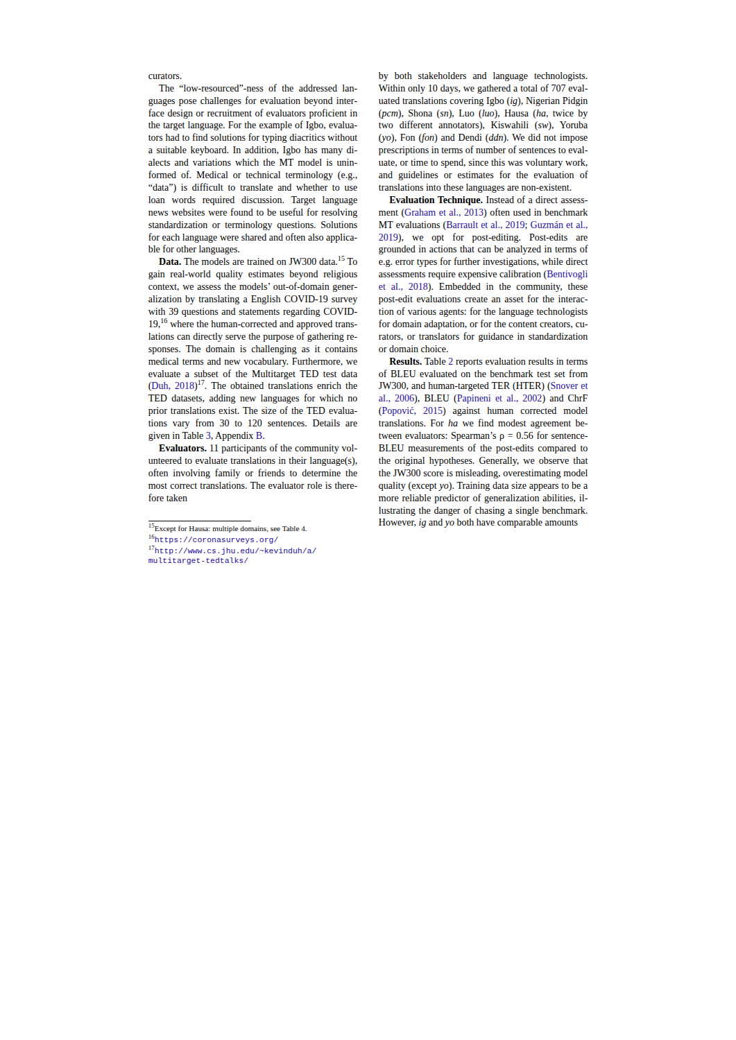curators.
The “low-resourced”-ness of the addressed languages pose challenges for evaluation beyond interface design or recruitment of evaluators proficient in the target language. For the example of Igbo, evaluators had to find solutions for typing diacritics without a suitable keyboard. In addition, Igbo has many dialects and variations which the MT model is uninformed of. Medical or technical terminology (e.g., “data”) is difficult to translate and whether to use loan words required discussion. Target language news websites were found to be useful for resolving standardization or terminology questions. Solutions for each language were shared and often also applicable for other languages.
Data. The models are trained on JW300 data.15 To gain real-world quality estimates beyond religious context, we assess the models’ out-of-domain generalization by translating a English COVID-19 survey with 39 questions and statements regarding COVID-19,16 where the human-corrected and approved translations can directly serve the purpose of gathering responses. The domain is challenging as it contains medical terms and new vocabulary. Furthermore, we evaluate a subset of the Multitarget TED test data (Duh, 2018)17. The obtained translations enrich the TED datasets, adding new languages for which no prior translations exist. The size of the TED evaluations vary from 30 to 120 sentences. Details are given in Table 3, Appendix B.
Evaluators. 11 participants of the community volunteered to evaluate translations in their language(s), often involving family or friends to determine the most correct translations. The evaluator role is therefore taken
15Except for Hausa: multiple domains, see Table 4.
16https://coronasurveys.org/
17http://www.cs.jhu.edu/~kevinduh/a/
multitarget-tedtalks/
by both stakeholders and language technologists. Within only 10 days, we gathered a total of 707 evaluated translations covering Igbo (ig), Nigerian Pidgin (pcm), Shona (sn), Luo (luo), Hausa (ha, twice by two different annotators), Kiswahili (sw), Yoruba (yo), Fon (fon) and Dendi (ddn). We did not impose prescriptions in terms of number of sentences to evaluate, or time to spend, since this was voluntary work, and guidelines or estimates for the evaluation of translations into these languages are non-existent.
Evaluation Technique. Instead of a direct assessment (Graham et al., 2013) often used in benchmark MT evaluations (Barrault et al., 2019; Guzmán et al., 2019), we opt for post-editing. Post-edits are grounded in actions that can be analyzed in terms of e.g. error types for further investigations, while direct assessments require expensive calibration (Bentivogli et al., 2018). Embedded in the community, these post-edit evaluations create an asset for the interaction of various agents: for the language technologists for domain adaptation, or for the content creators, curators, or translators for guidance in standardization or domain choice.
Results. Table 2 reports evaluation results in terms of BLEU evaluated on the benchmark test set from JW300, and human-targeted TER (HTER) (Snover et al., 2006), BLEU (Papineni et al., 2002) and ChrF (Popović, 2015) against human corrected model translations. For ha we find modest agreement between evaluators: Spearman’s ρ = 0.56 for sentence-BLEU measurements of the post-edits compared to the original hypotheses. Generally, we observe that the JW300 score is misleading, overestimating model quality (except yo). Training data size appears to be a more reliable predictor of generalization abilities, illustrating the danger of chasing a single benchmark. However, ig and yo both have comparable amounts